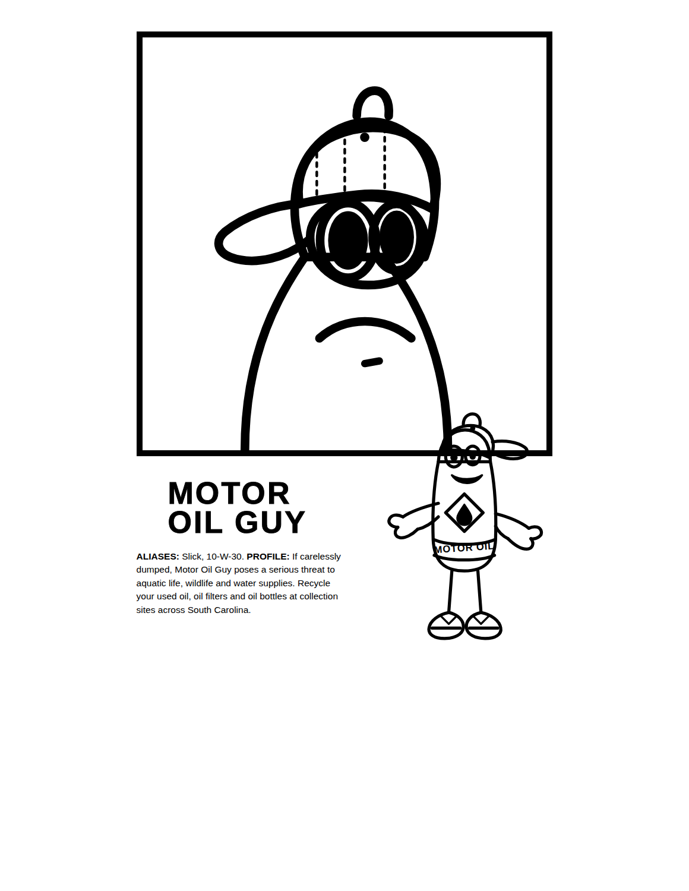Motor
Oil Guy
ALIASES: Slick, 10-W-30. PROFILE: If carelessly dumped, Motor Oil Guy poses a serious threat to aquatic life, wildlife and water supplies. Recycle your used oil, oil filters and oil bottles at collection sites across South Carolina.
MOTOR OIL